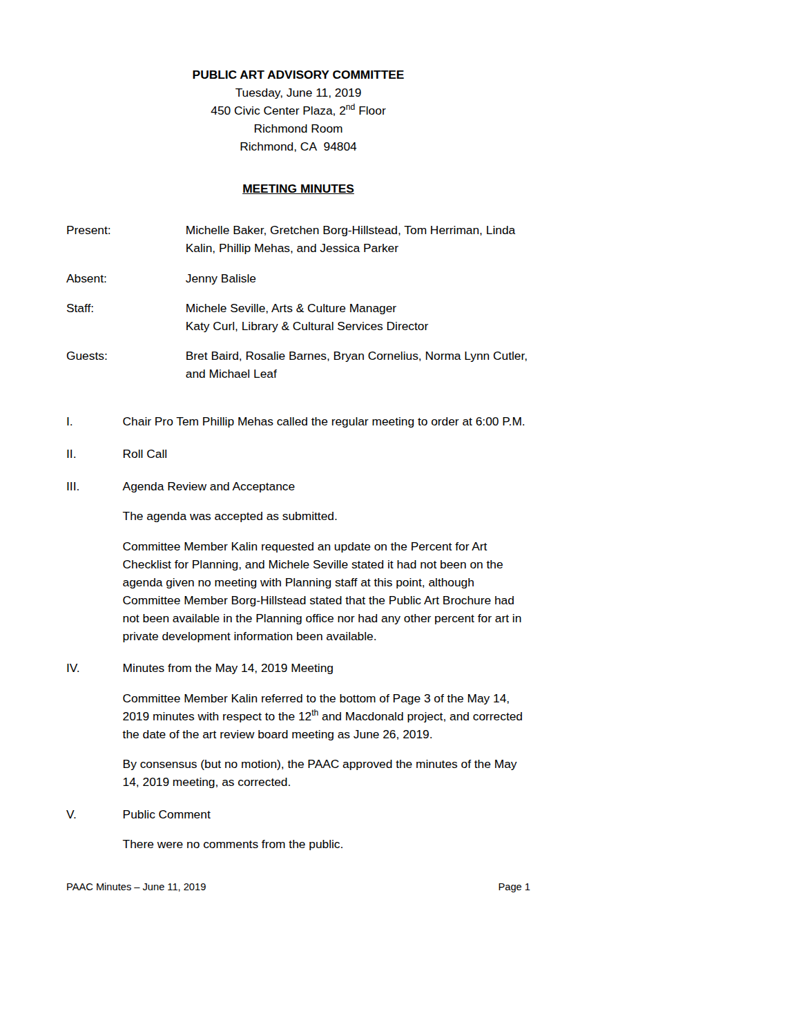PUBLIC ART ADVISORY COMMITTEE
Tuesday, June 11, 2019
450 Civic Center Plaza, 2nd Floor
Richmond Room
Richmond, CA 94804
MEETING MINUTES
| Present: | Michelle Baker, Gretchen Borg-Hillstead, Tom Herriman, Linda Kalin, Phillip Mehas, and Jessica Parker |
| Absent: | Jenny Balisle |
| Staff: | Michele Seville, Arts & Culture Manager Katy Curl, Library & Cultural Services Director |
| Guests: | Bret Baird, Rosalie Barnes, Bryan Cornelius, Norma Lynn Cutler, and Michael Leaf |
I. Chair Pro Tem Phillip Mehas called the regular meeting to order at 6:00 P.M.
II. Roll Call
III. Agenda Review and Acceptance
The agenda was accepted as submitted.
Committee Member Kalin requested an update on the Percent for Art Checklist for Planning, and Michele Seville stated it had not been on the agenda given no meeting with Planning staff at this point, although Committee Member Borg-Hillstead stated that the Public Art Brochure had not been available in the Planning office nor had any other percent for art in private development information been available.
IV. Minutes from the May 14, 2019 Meeting
Committee Member Kalin referred to the bottom of Page 3 of the May 14, 2019 minutes with respect to the 12th and Macdonald project, and corrected the date of the art review board meeting as June 26, 2019.
By consensus (but no motion), the PAAC approved the minutes of the May 14, 2019 meeting, as corrected.
V. Public Comment
There were no comments from the public.
PAAC Minutes – June 11, 2019 Page 1